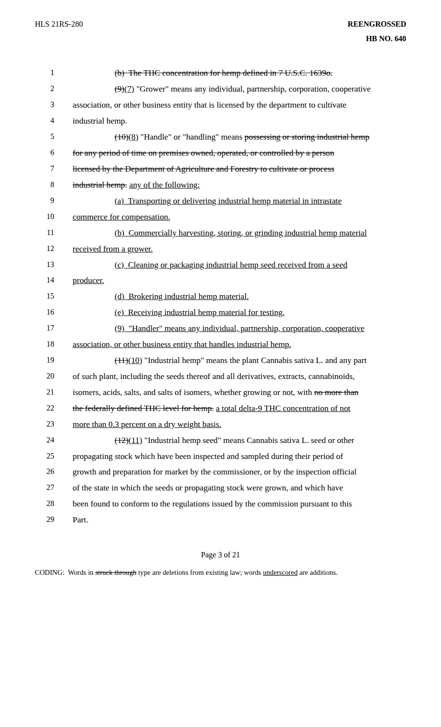HLS 21RS-280
REENGROSSED
HB NO. 640
(b) The THC concentration for hemp defined in 7 U.S.C. 1639o.
(9)(7) "Grower" means any individual, partnership, corporation, cooperative
association, or other business entity that is licensed by the department to cultivate
industrial hemp.
(10)(8) "Handle" or "handling" means possessing or storing industrial hemp
for any period of time on premises owned, operated, or controlled by a person
licensed by the Department of Agriculture and Forestry to cultivate or process
industrial hemp. any of the following:
(a) Transporting or delivering industrial hemp material in intrastate
commerce for compensation.
(b) Commercially harvesting, storing, or grinding industrial hemp material
received from a grower.
(c) Cleaning or packaging industrial hemp seed received from a seed
producer.
(d) Brokering industrial hemp material.
(e) Receiving industrial hemp material for testing.
(9) "Handler" means any individual, partnership, corporation, cooperative
association, or other business entity that handles industrial hemp.
(11)(10) "Industrial hemp" means the plant Cannabis sativa L. and any part
of such plant, including the seeds thereof and all derivatives, extracts, cannabinoids,
isomers, acids, salts, and salts of isomers, whether growing or not, with no more than
the federally defined THC level for hemp. a total delta-9 THC concentration of not
more than 0.3 percent on a dry weight basis.
(12)(11) "Industrial hemp seed" means Cannabis sativa L. seed or other
propagating stock which have been inspected and sampled during their period of
growth and preparation for market by the commissioner, or by the inspection official
of the state in which the seeds or propagating stock were grown, and which have
been found to conform to the regulations issued by the commission pursuant to this
Part.
Page 3 of 21
CODING: Words in struck through type are deletions from existing law; words underscored are additions.